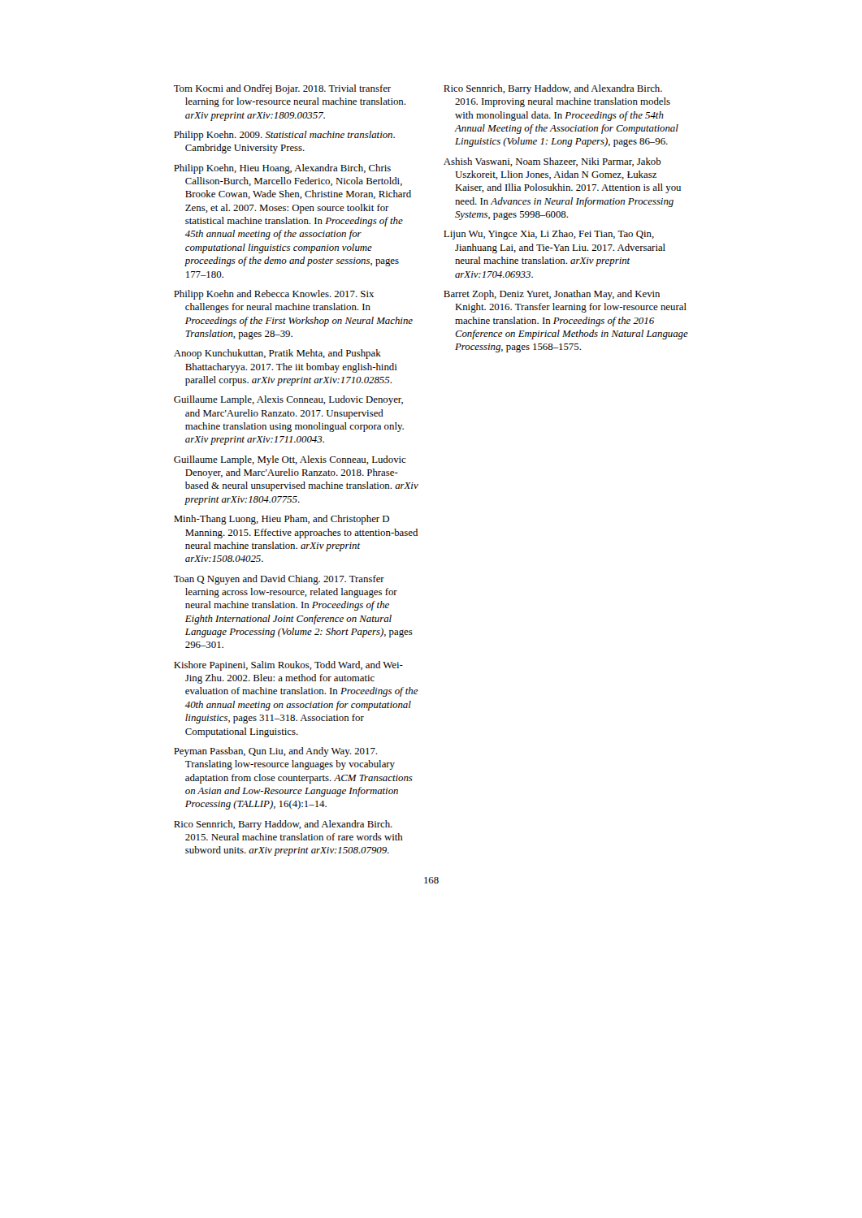Tom Kocmi and Ondřej Bojar. 2018. Trivial transfer learning for low-resource neural machine translation. arXiv preprint arXiv:1809.00357.
Philipp Koehn. 2009. Statistical machine translation. Cambridge University Press.
Philipp Koehn, Hieu Hoang, Alexandra Birch, Chris Callison-Burch, Marcello Federico, Nicola Bertoldi, Brooke Cowan, Wade Shen, Christine Moran, Richard Zens, et al. 2007. Moses: Open source toolkit for statistical machine translation. In Proceedings of the 45th annual meeting of the association for computational linguistics companion volume proceedings of the demo and poster sessions, pages 177–180.
Philipp Koehn and Rebecca Knowles. 2017. Six challenges for neural machine translation. In Proceedings of the First Workshop on Neural Machine Translation, pages 28–39.
Anoop Kunchukuttan, Pratik Mehta, and Pushpak Bhattacharyya. 2017. The iit bombay english-hindi parallel corpus. arXiv preprint arXiv:1710.02855.
Guillaume Lample, Alexis Conneau, Ludovic Denoyer, and Marc'Aurelio Ranzato. 2017. Unsupervised machine translation using monolingual corpora only. arXiv preprint arXiv:1711.00043.
Guillaume Lample, Myle Ott, Alexis Conneau, Ludovic Denoyer, and Marc'Aurelio Ranzato. 2018. Phrase-based & neural unsupervised machine translation. arXiv preprint arXiv:1804.07755.
Minh-Thang Luong, Hieu Pham, and Christopher D Manning. 2015. Effective approaches to attention-based neural machine translation. arXiv preprint arXiv:1508.04025.
Toan Q Nguyen and David Chiang. 2017. Transfer learning across low-resource, related languages for neural machine translation. In Proceedings of the Eighth International Joint Conference on Natural Language Processing (Volume 2: Short Papers), pages 296–301.
Kishore Papineni, Salim Roukos, Todd Ward, and Wei-Jing Zhu. 2002. Bleu: a method for automatic evaluation of machine translation. In Proceedings of the 40th annual meeting on association for computational linguistics, pages 311–318. Association for Computational Linguistics.
Peyman Passban, Qun Liu, and Andy Way. 2017. Translating low-resource languages by vocabulary adaptation from close counterparts. ACM Transactions on Asian and Low-Resource Language Information Processing (TALLIP), 16(4):1–14.
Rico Sennrich, Barry Haddow, and Alexandra Birch. 2015. Neural machine translation of rare words with subword units. arXiv preprint arXiv:1508.07909.
Rico Sennrich, Barry Haddow, and Alexandra Birch. 2016. Improving neural machine translation models with monolingual data. In Proceedings of the 54th Annual Meeting of the Association for Computational Linguistics (Volume 1: Long Papers), pages 86–96.
Ashish Vaswani, Noam Shazeer, Niki Parmar, Jakob Uszkoreit, Llion Jones, Aidan N Gomez, Łukasz Kaiser, and Illia Polosukhin. 2017. Attention is all you need. In Advances in Neural Information Processing Systems, pages 5998–6008.
Lijun Wu, Yingce Xia, Li Zhao, Fei Tian, Tao Qin, Jianhuang Lai, and Tie-Yan Liu. 2017. Adversarial neural machine translation. arXiv preprint arXiv:1704.06933.
Barret Zoph, Deniz Yuret, Jonathan May, and Kevin Knight. 2016. Transfer learning for low-resource neural machine translation. In Proceedings of the 2016 Conference on Empirical Methods in Natural Language Processing, pages 1568–1575.
168